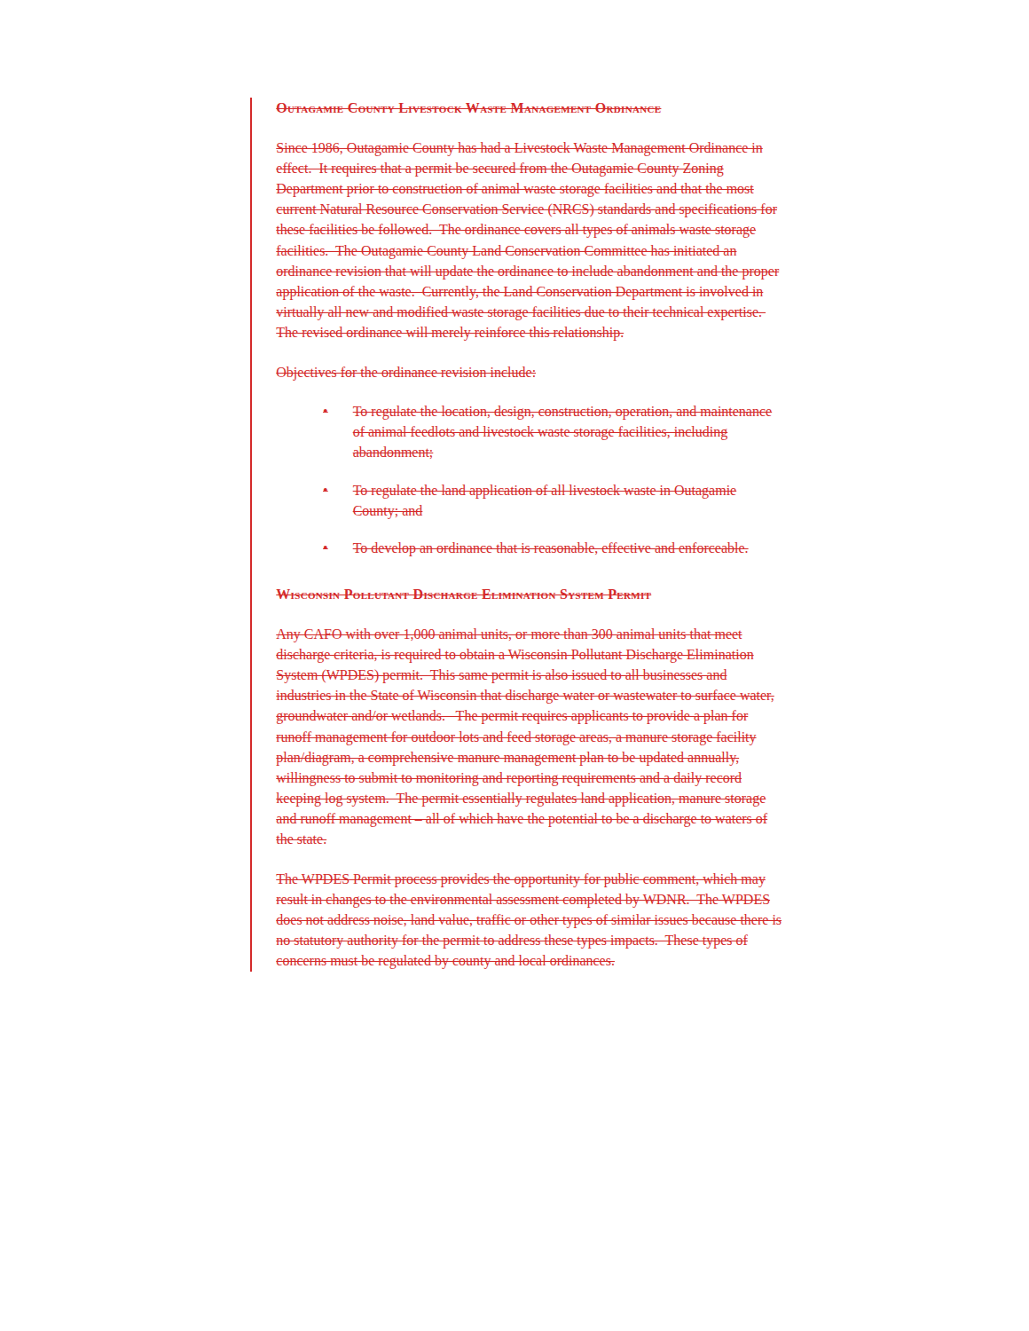Outagamie County Livestock Waste Management Ordinance
Since 1986, Outagamie County has had a Livestock Waste Management Ordinance in effect. It requires that a permit be secured from the Outagamie County Zoning Department prior to construction of animal waste storage facilities and that the most current Natural Resource Conservation Service (NRCS) standards and specifications for these facilities be followed. The ordinance covers all types of animals waste storage facilities. The Outagamie County Land Conservation Committee has initiated an ordinance revision that will update the ordinance to include abandonment and the proper application of the waste. Currently, the Land Conservation Department is involved in virtually all new and modified waste storage facilities due to their technical expertise. The revised ordinance will merely reinforce this relationship.
Objectives for the ordinance revision include:
To regulate the location, design, construction, operation, and maintenance of animal feedlots and livestock waste storage facilities, including abandonment;
To regulate the land application of all livestock waste in Outagamie County; and
To develop an ordinance that is reasonable, effective and enforceable.
Wisconsin Pollutant Discharge Elimination System Permit
Any CAFO with over 1,000 animal units, or more than 300 animal units that meet discharge criteria, is required to obtain a Wisconsin Pollutant Discharge Elimination System (WPDES) permit. This same permit is also issued to all businesses and industries in the State of Wisconsin that discharge water or wastewater to surface water, groundwater and/or wetlands. The permit requires applicants to provide a plan for runoff management for outdoor lots and feed storage areas, a manure storage facility plan/diagram, a comprehensive manure management plan to be updated annually, willingness to submit to monitoring and reporting requirements and a daily record keeping log system. The permit essentially regulates land application, manure storage and runoff management – all of which have the potential to be a discharge to waters of the state.
The WPDES Permit process provides the opportunity for public comment, which may result in changes to the environmental assessment completed by WDNR. The WPDES does not address noise, land value, traffic or other types of similar issues because there is no statutory authority for the permit to address these types impacts. These types of concerns must be regulated by county and local ordinances.